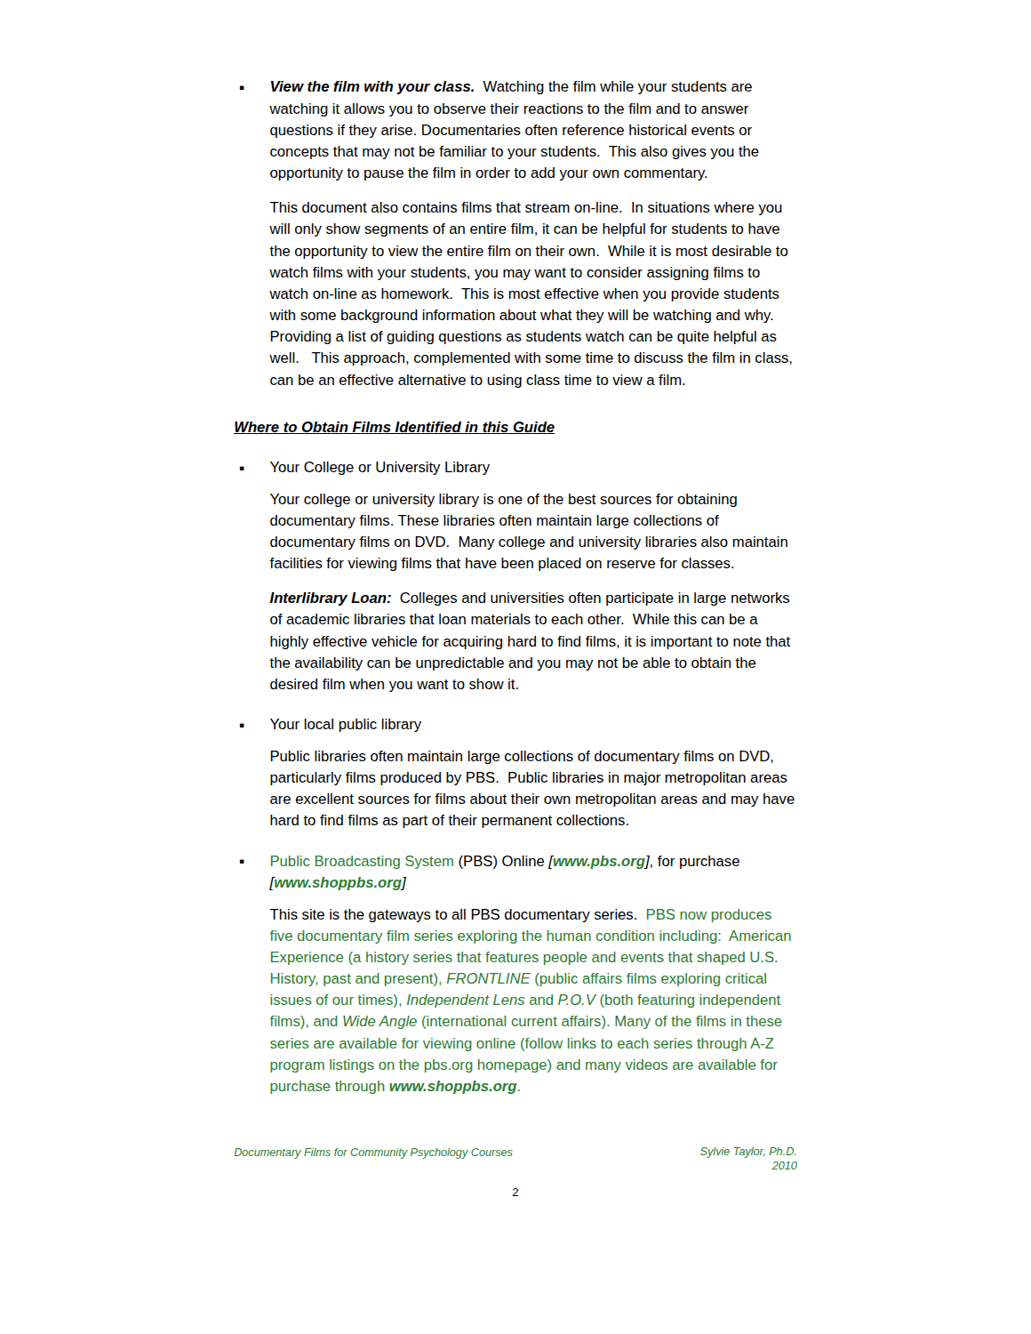View the film with your class. Watching the film while your students are watching it allows you to observe their reactions to the film and to answer questions if they arise. Documentaries often reference historical events or concepts that may not be familiar to your students. This also gives you the opportunity to pause the film in order to add your own commentary.
This document also contains films that stream on-line. In situations where you will only show segments of an entire film, it can be helpful for students to have the opportunity to view the entire film on their own. While it is most desirable to watch films with your students, you may want to consider assigning films to watch on-line as homework. This is most effective when you provide students with some background information about what they will be watching and why. Providing a list of guiding questions as students watch can be quite helpful as well. This approach, complemented with some time to discuss the film in class, can be an effective alternative to using class time to view a film.
Where to Obtain Films Identified in this Guide
Your College or University Library
Your college or university library is one of the best sources for obtaining documentary films. These libraries often maintain large collections of documentary films on DVD. Many college and university libraries also maintain facilities for viewing films that have been placed on reserve for classes.
Interlibrary Loan: Colleges and universities often participate in large networks of academic libraries that loan materials to each other. While this can be a highly effective vehicle for acquiring hard to find films, it is important to note that the availability can be unpredictable and you may not be able to obtain the desired film when you want to show it.
Your local public library
Public libraries often maintain large collections of documentary films on DVD, particularly films produced by PBS. Public libraries in major metropolitan areas are excellent sources for films about their own metropolitan areas and may have hard to find films as part of their permanent collections.
Public Broadcasting System (PBS) Online [www.pbs.org], for purchase [www.shoppbs.org]
This site is the gateways to all PBS documentary series. PBS now produces five documentary film series exploring the human condition including: American Experience (a history series that features people and events that shaped U.S. History, past and present), FRONTLINE (public affairs films exploring critical issues of our times), Independent Lens and P.O.V (both featuring independent films), and Wide Angle (international current affairs). Many of the films in these series are available for viewing online (follow links to each series through A-Z program listings on the pbs.org homepage) and many videos are available for purchase through www.shoppbs.org.
Documentary Films for Community Psychology Courses
Sylvie Taylor, Ph.D.
2010
2